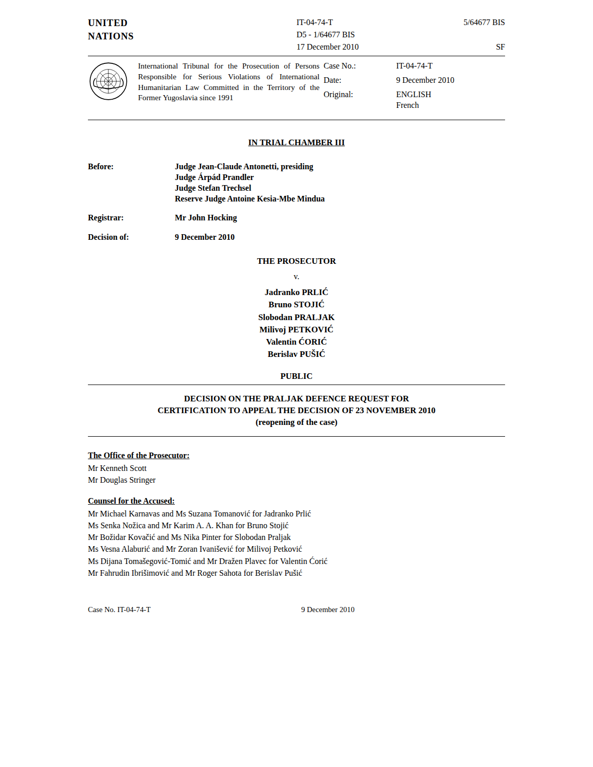UNITED
NATIONS
| IT-04-74-T | 5/64677 BIS |
| D5 - 1/64677 BIS | |
| 17 December 2010 | SF |
International Tribunal for the Prosecution of Persons Responsible for Serious Violations of International Humanitarian Law Committed in the Territory of the Former Yugoslavia since 1991
| Case No.: | IT-04-74-T |
| Date: | 9 December 2010 |
| Original: | ENGLISH French |
IN TRIAL CHAMBER III
| Before: | Judge Jean-Claude Antonetti, presiding Judge Árpád Prandler Judge Stefan Trechsel Reserve Judge Antoine Kesia-Mbe Mindua |
| Registrar: | Mr John Hocking |
| Decision of: | 9 December 2010 |
THE PROSECUTOR
v.
Jadranko PRLIĆ
Bruno STOJIĆ
Slobodan PRALJAK
Milivoj PETKOVIĆ
Valentin ĆORIĆ
Berislav PUŠIĆ
PUBLIC
DECISION ON THE PRALJAK DEFENCE REQUEST FOR
CERTIFICATION TO APPEAL THE DECISION OF 23 NOVEMBER 2010
(reopening of the case)
The Office of the Prosecutor:
Mr Kenneth Scott
Mr Douglas Stringer
Counsel for the Accused:
Mr Michael Karnavas and Ms Suzana Tomanović for Jadranko Prlić
Ms Senka Nožica and Mr Karim A. A. Khan for Bruno Stojić
Mr Božidar Kovačić and Ms Nika Pinter for Slobodan Praljak
Ms Vesna Alaburić and Mr Zoran Ivanišević for Milivoj Petković
Ms Dijana Tomašegović-Tomić and Mr Dražen Plavec for Valentin Ćorić
Mr Fahrudin Ibrišimović and Mr Roger Sahota for Berislav Pušić
Case No. IT-04-74-T
9 December 2010